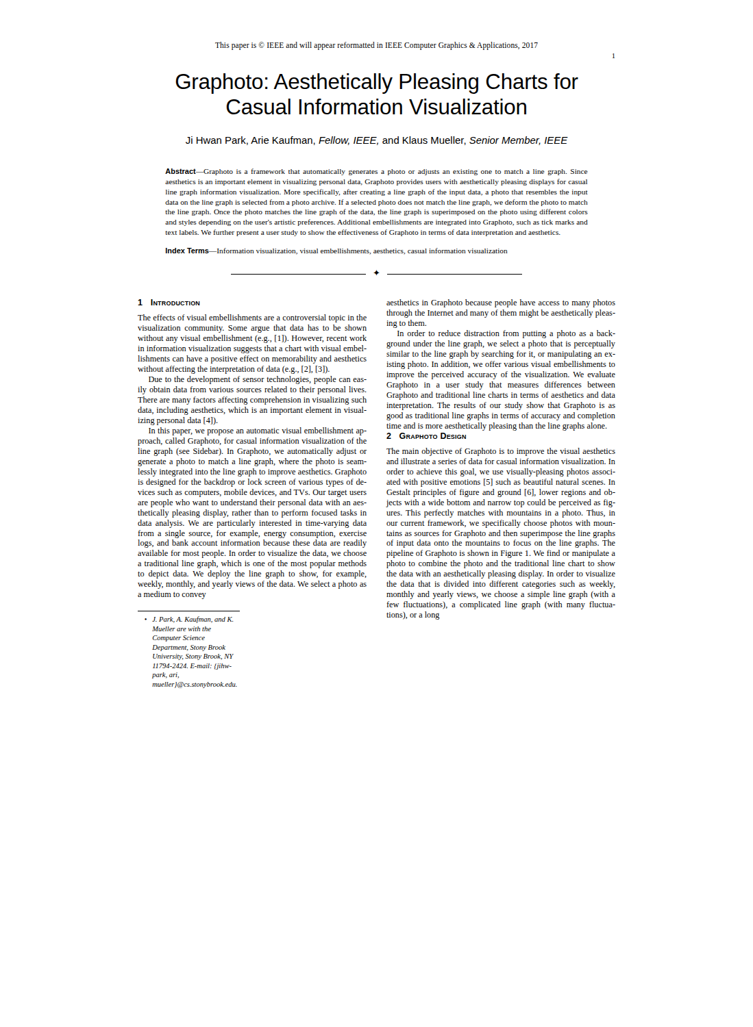This paper is © IEEE and will appear reformatted in IEEE Computer Graphics & Applications, 2017
1
Graphoto: Aesthetically Pleasing Charts for
Casual Information Visualization
Ji Hwan Park, Arie Kaufman, Fellow, IEEE, and Klaus Mueller, Senior Member, IEEE
Abstract—Graphoto is a framework that automatically generates a photo or adjusts an existing one to match a line graph. Since aesthetics is an important element in visualizing personal data, Graphoto provides users with aesthetically pleasing displays for casual line graph information visualization. More specifically, after creating a line graph of the input data, a photo that resembles the input data on the line graph is selected from a photo archive. If a selected photo does not match the line graph, we deform the photo to match the line graph. Once the photo matches the line graph of the data, the line graph is superimposed on the photo using different colors and styles depending on the user's artistic preferences. Additional embellishments are integrated into Graphoto, such as tick marks and text labels. We further present a user study to show the effectiveness of Graphoto in terms of data interpretation and aesthetics.
Index Terms—Information visualization, visual embellishments, aesthetics, casual information visualization
✦
1 Introduction
The effects of visual embellishments are a controversial topic in the visualization community. Some argue that data has to be shown without any visual embellishment (e.g., [1]). However, recent work in information visualization suggests that a chart with visual embellishments can have a positive effect on memorability and aesthetics without affecting the interpretation of data (e.g., [2], [3]).
Due to the development of sensor technologies, people can easily obtain data from various sources related to their personal lives. There are many factors affecting comprehension in visualizing such data, including aesthetics, which is an important element in visualizing personal data [4]).
In this paper, we propose an automatic visual embellishment approach, called Graphoto, for casual information visualization of the line graph (see Sidebar). In Graphoto, we automatically adjust or generate a photo to match a line graph, where the photo is seamlessly integrated into the line graph to improve aesthetics. Graphoto is designed for the backdrop or lock screen of various types of devices such as computers, mobile devices, and TVs. Our target users are people who want to understand their personal data with an aesthetically pleasing display, rather than to perform focused tasks in data analysis. We are particularly interested in time-varying data from a single source, for example, energy consumption, exercise logs, and bank account information because these data are readily available for most people. In order to visualize the data, we choose a traditional line graph, which is one of the most popular methods to depict data. We deploy the line graph to show, for example, weekly, monthly, and yearly views of the data. We select a photo as a medium to convey
J. Park, A. Kaufman, and K. Mueller are with the Computer Science Department, Stony Brook University, Stony Brook, NY 11794-2424. E-mail: {jihwpark, ari, mueller}@cs.stonybrook.edu.
aesthetics in Graphoto because people have access to many photos through the Internet and many of them might be aesthetically pleasing to them.
In order to reduce distraction from putting a photo as a background under the line graph, we select a photo that is perceptually similar to the line graph by searching for it, or manipulating an existing photo. In addition, we offer various visual embellishments to improve the perceived accuracy of the visualization. We evaluate Graphoto in a user study that measures differences between Graphoto and traditional line charts in terms of aesthetics and data interpretation. The results of our study show that Graphoto is as good as traditional line graphs in terms of accuracy and completion time and is more aesthetically pleasing than the line graphs alone.
2 Graphoto Design
The main objective of Graphoto is to improve the visual aesthetics and illustrate a series of data for casual information visualization. In order to achieve this goal, we use visually-pleasing photos associated with positive emotions [5] such as beautiful natural scenes. In Gestalt principles of figure and ground [6], lower regions and objects with a wide bottom and narrow top could be perceived as figures. This perfectly matches with mountains in a photo. Thus, in our current framework, we specifically choose photos with mountains as sources for Graphoto and then superimpose the line graphs of input data onto the mountains to focus on the line graphs. The pipeline of Graphoto is shown in Figure 1. We find or manipulate a photo to combine the photo and the traditional line chart to show the data with an aesthetically pleasing display. In order to visualize the data that is divided into different categories such as weekly, monthly and yearly views, we choose a simple line graph (with a few fluctuations), a complicated line graph (with many fluctuations), or a long